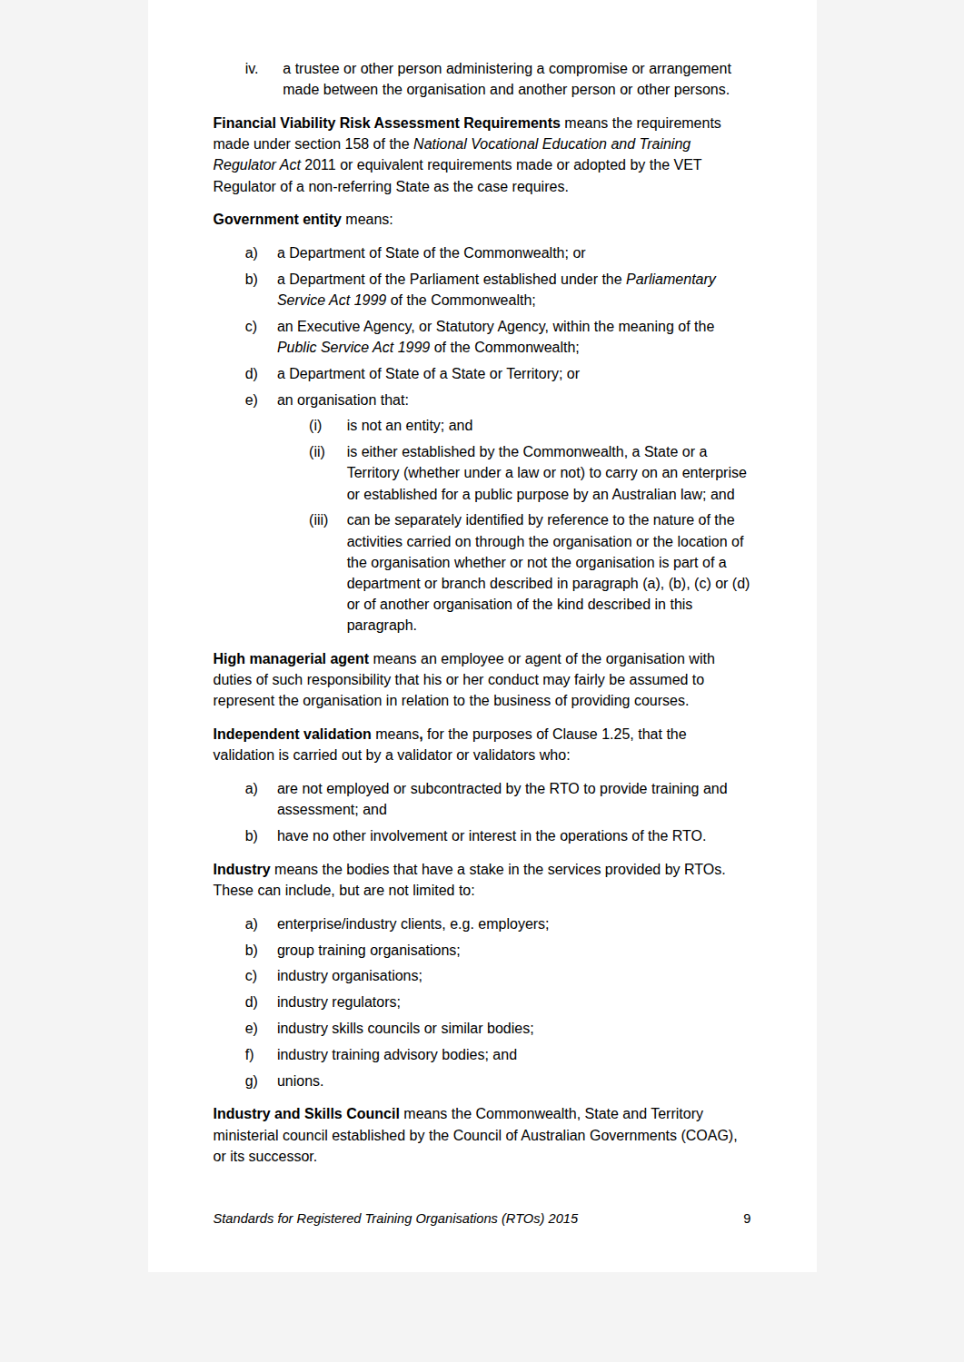iv. a trustee or other person administering a compromise or arrangement made between the organisation and another person or other persons.
Financial Viability Risk Assessment Requirements means the requirements made under section 158 of the National Vocational Education and Training Regulator Act 2011 or equivalent requirements made or adopted by the VET Regulator of a non-referring State as the case requires.
Government entity means:
a Department of State of the Commonwealth; or
a Department of the Parliament established under the Parliamentary Service Act 1999 of the Commonwealth;
an Executive Agency, or Statutory Agency, within the meaning of the Public Service Act 1999 of the Commonwealth;
a Department of State of a State or Territory; or
an organisation that:
is not an entity; and
is either established by the Commonwealth, a State or a Territory (whether under a law or not) to carry on an enterprise or established for a public purpose by an Australian law; and
can be separately identified by reference to the nature of the activities carried on through the organisation or the location of the organisation whether or not the organisation is part of a department or branch described in paragraph (a), (b), (c) or (d) or of another organisation of the kind described in this paragraph.
High managerial agent means an employee or agent of the organisation with duties of such responsibility that his or her conduct may fairly be assumed to represent the organisation in relation to the business of providing courses.
Independent validation means, for the purposes of Clause 1.25, that the validation is carried out by a validator or validators who:
are not employed or subcontracted by the RTO to provide training and assessment; and
have no other involvement or interest in the operations of the RTO.
Industry means the bodies that have a stake in the services provided by RTOs. These can include, but are not limited to:
enterprise/industry clients, e.g. employers;
group training organisations;
industry organisations;
industry regulators;
industry skills councils or similar bodies;
industry training advisory bodies; and
unions.
Industry and Skills Council means the Commonwealth, State and Territory ministerial council established by the Council of Australian Governments (COAG), or its successor.
Standards for Registered Training Organisations (RTOs) 2015 9